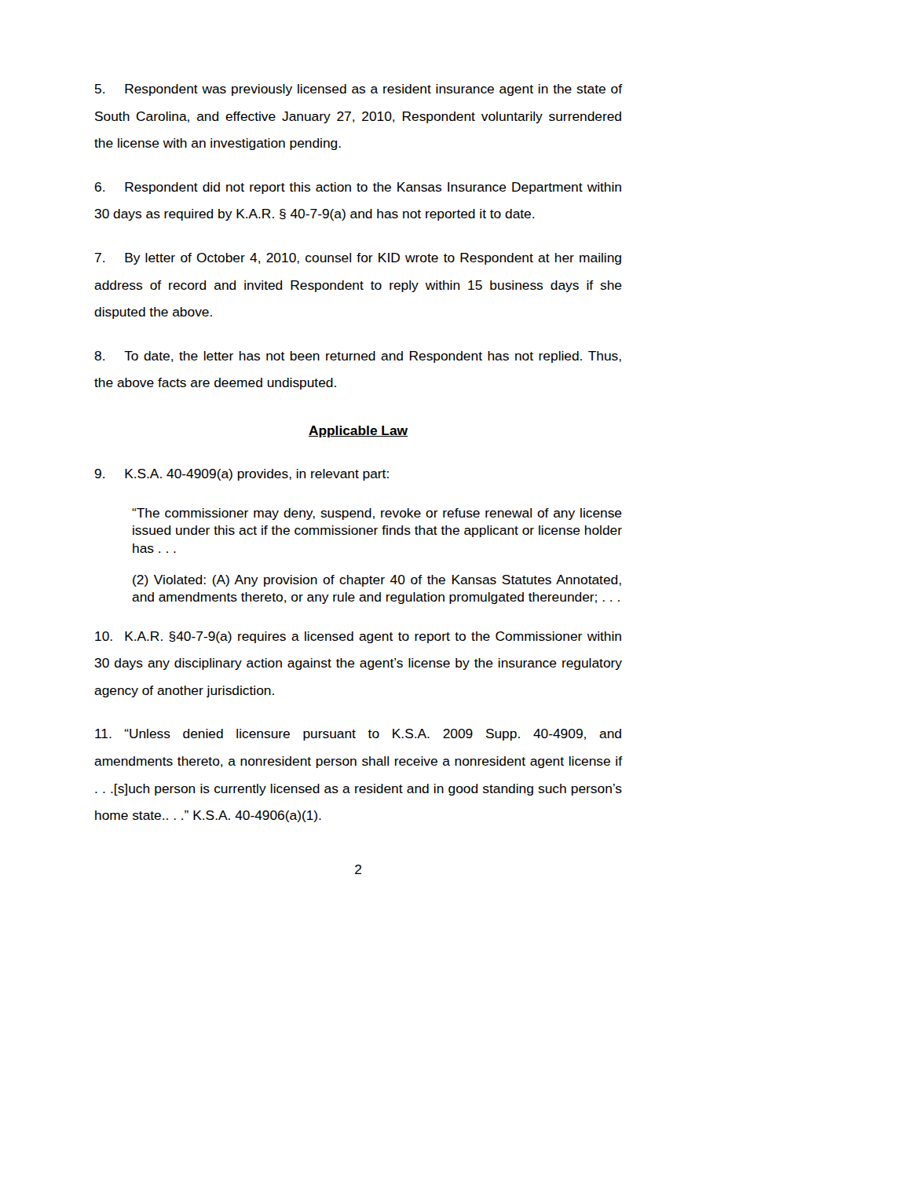5. Respondent was previously licensed as a resident insurance agent in the state of South Carolina, and effective January 27, 2010, Respondent voluntarily surrendered the license with an investigation pending.
6. Respondent did not report this action to the Kansas Insurance Department within 30 days as required by K.A.R. § 40-7-9(a) and has not reported it to date.
7. By letter of October 4, 2010, counsel for KID wrote to Respondent at her mailing address of record and invited Respondent to reply within 15 business days if she disputed the above.
8. To date, the letter has not been returned and Respondent has not replied. Thus, the above facts are deemed undisputed.
Applicable Law
9. K.S.A. 40-4909(a) provides, in relevant part:
“The commissioner may deny, suspend, revoke or refuse renewal of any license issued under this act if the commissioner finds that the applicant or license holder has . . .
(2) Violated: (A) Any provision of chapter 40 of the Kansas Statutes Annotated, and amendments thereto, or any rule and regulation promulgated thereunder; . . .
10. K.A.R. §40-7-9(a) requires a licensed agent to report to the Commissioner within 30 days any disciplinary action against the agent’s license by the insurance regulatory agency of another jurisdiction.
11.“Unless denied licensure pursuant to K.S.A. 2009 Supp. 40-4909, and amendments thereto, a nonresident person shall receive a nonresident agent license if . . .[s]uch person is currently licensed as a resident and in good standing such person’s home state.. . .” K.S.A. 40-4906(a)(1).
2